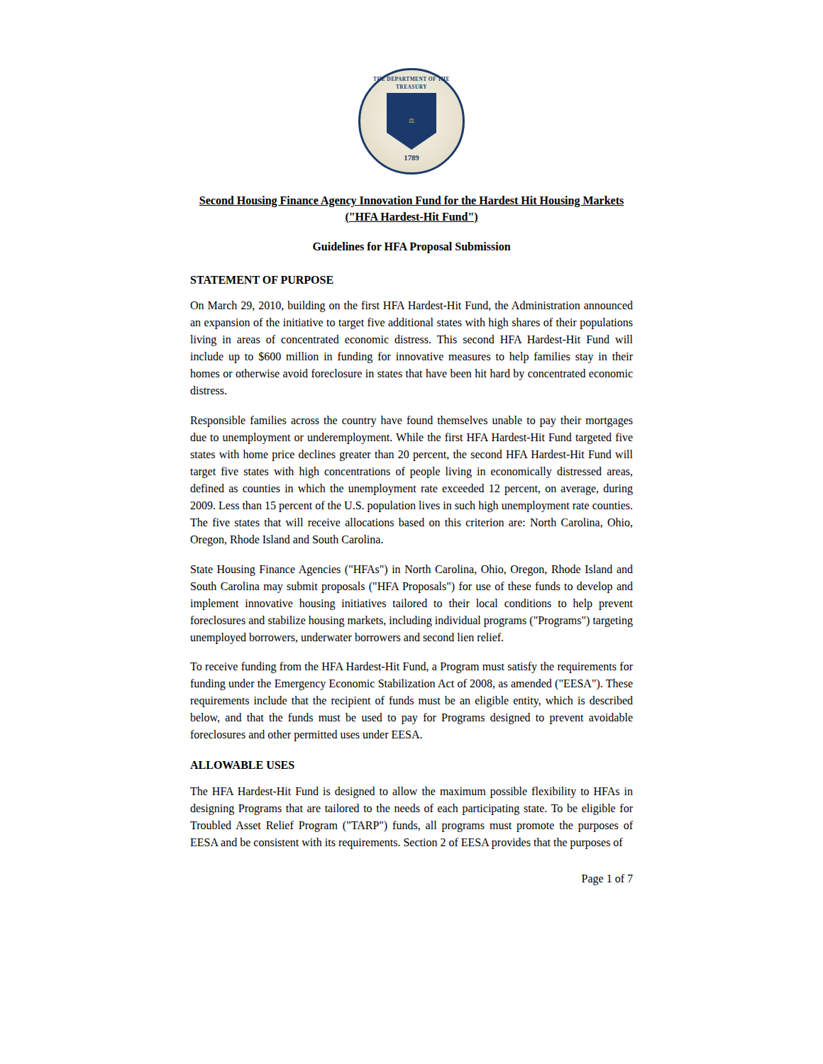⚖
Second Housing Finance Agency Innovation Fund for the Hardest Hit Housing Markets
("HFA Hardest-Hit Fund")
Guidelines for HFA Proposal Submission
STATEMENT OF PURPOSE
On March 29, 2010, building on the first HFA Hardest-Hit Fund, the Administration announced an expansion of the initiative to target five additional states with high shares of their populations living in areas of concentrated economic distress. This second HFA Hardest-Hit Fund will include up to $600 million in funding for innovative measures to help families stay in their homes or otherwise avoid foreclosure in states that have been hit hard by concentrated economic distress.
Responsible families across the country have found themselves unable to pay their mortgages due to unemployment or underemployment. While the first HFA Hardest-Hit Fund targeted five states with home price declines greater than 20 percent, the second HFA Hardest-Hit Fund will target five states with high concentrations of people living in economically distressed areas, defined as counties in which the unemployment rate exceeded 12 percent, on average, during 2009. Less than 15 percent of the U.S. population lives in such high unemployment rate counties. The five states that will receive allocations based on this criterion are: North Carolina, Ohio, Oregon, Rhode Island and South Carolina.
State Housing Finance Agencies ("HFAs") in North Carolina, Ohio, Oregon, Rhode Island and South Carolina may submit proposals ("HFA Proposals") for use of these funds to develop and implement innovative housing initiatives tailored to their local conditions to help prevent foreclosures and stabilize housing markets, including individual programs ("Programs") targeting unemployed borrowers, underwater borrowers and second lien relief.
To receive funding from the HFA Hardest-Hit Fund, a Program must satisfy the requirements for funding under the Emergency Economic Stabilization Act of 2008, as amended ("EESA"). These requirements include that the recipient of funds must be an eligible entity, which is described below, and that the funds must be used to pay for Programs designed to prevent avoidable foreclosures and other permitted uses under EESA.
ALLOWABLE USES
The HFA Hardest-Hit Fund is designed to allow the maximum possible flexibility to HFAs in designing Programs that are tailored to the needs of each participating state. To be eligible for Troubled Asset Relief Program ("TARP") funds, all programs must promote the purposes of EESA and be consistent with its requirements. Section 2 of EESA provides that the purposes of
Page 1 of 7